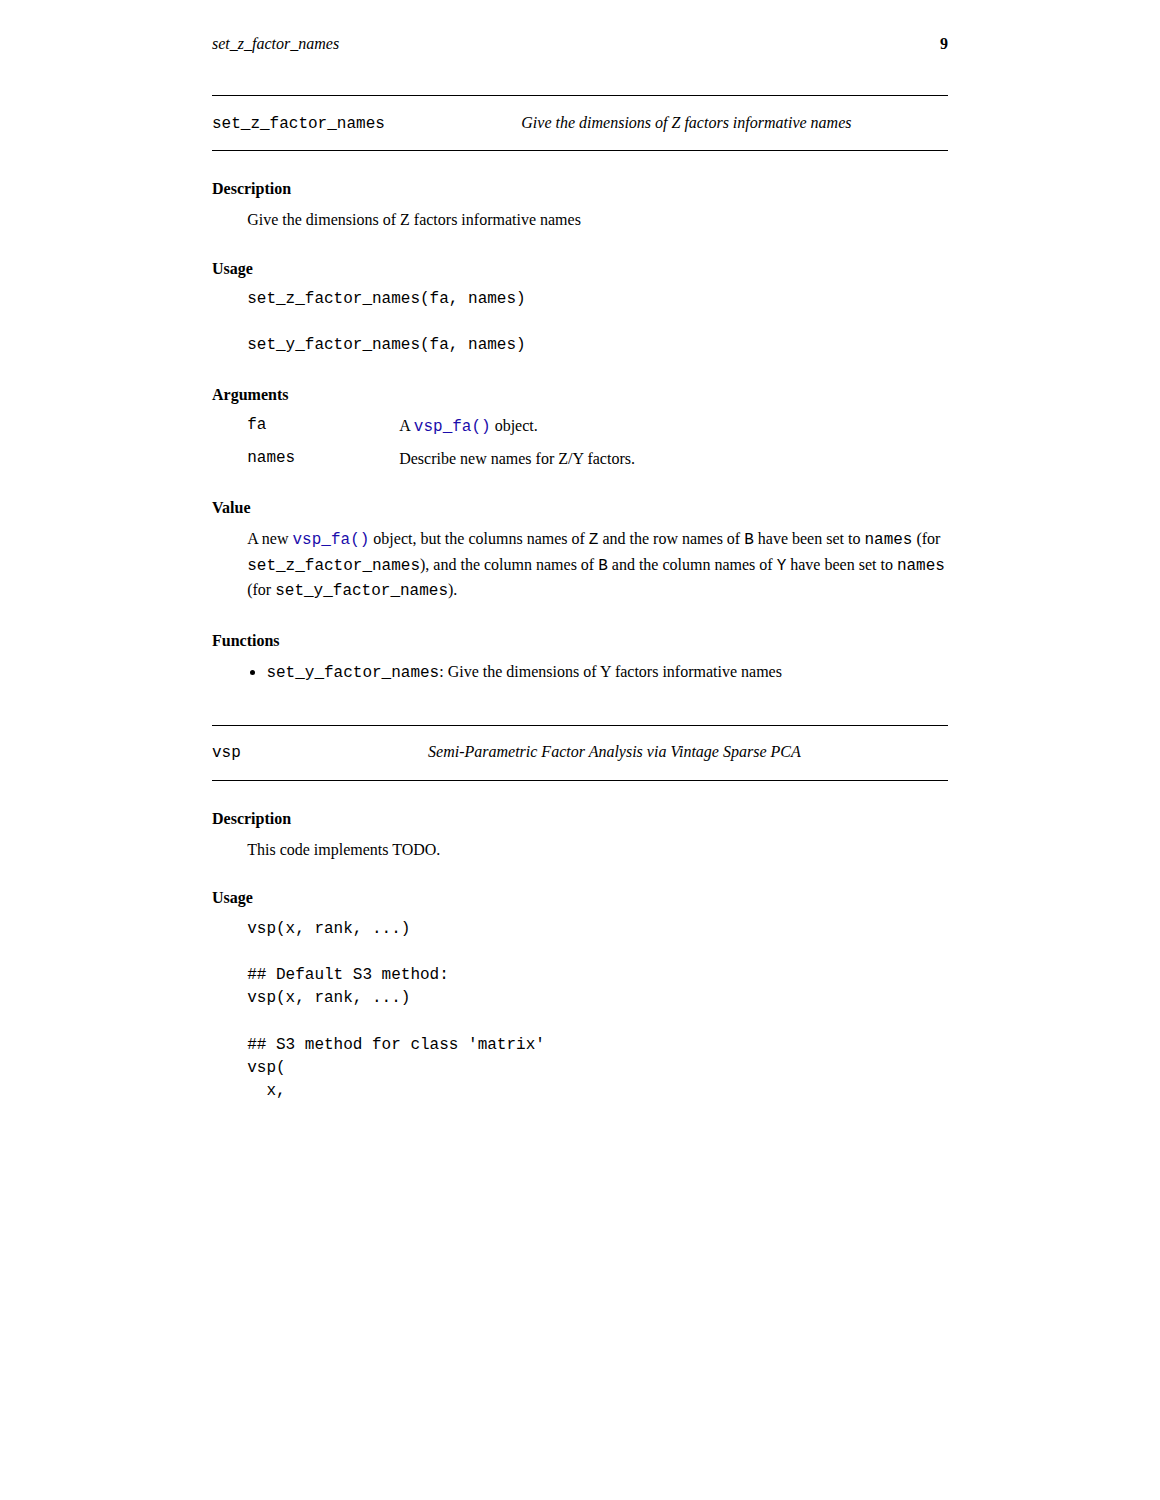set_z_factor_names 9
set_z_factor_names Give the dimensions of Z factors informative names
Description
Give the dimensions of Z factors informative names
Usage
set_z_factor_names(fa, names)

set_y_factor_names(fa, names)
Arguments
fa
A vsp_fa() object.
names
Describe new names for Z/Y factors.
Value
A new vsp_fa() object, but the columns names of Z and the row names of B have been set to names (for set_z_factor_names), and the column names of B and the column names of Y have been set to names (for set_y_factor_names).
Functions
set_y_factor_names: Give the dimensions of Y factors informative names
vsp Semi-Parametric Factor Analysis via Vintage Sparse PCA
Description
This code implements TODO.
Usage
vsp(x, rank, ...)

## Default S3 method:
vsp(x, rank, ...)

## S3 method for class 'matrix'
vsp(
  x,